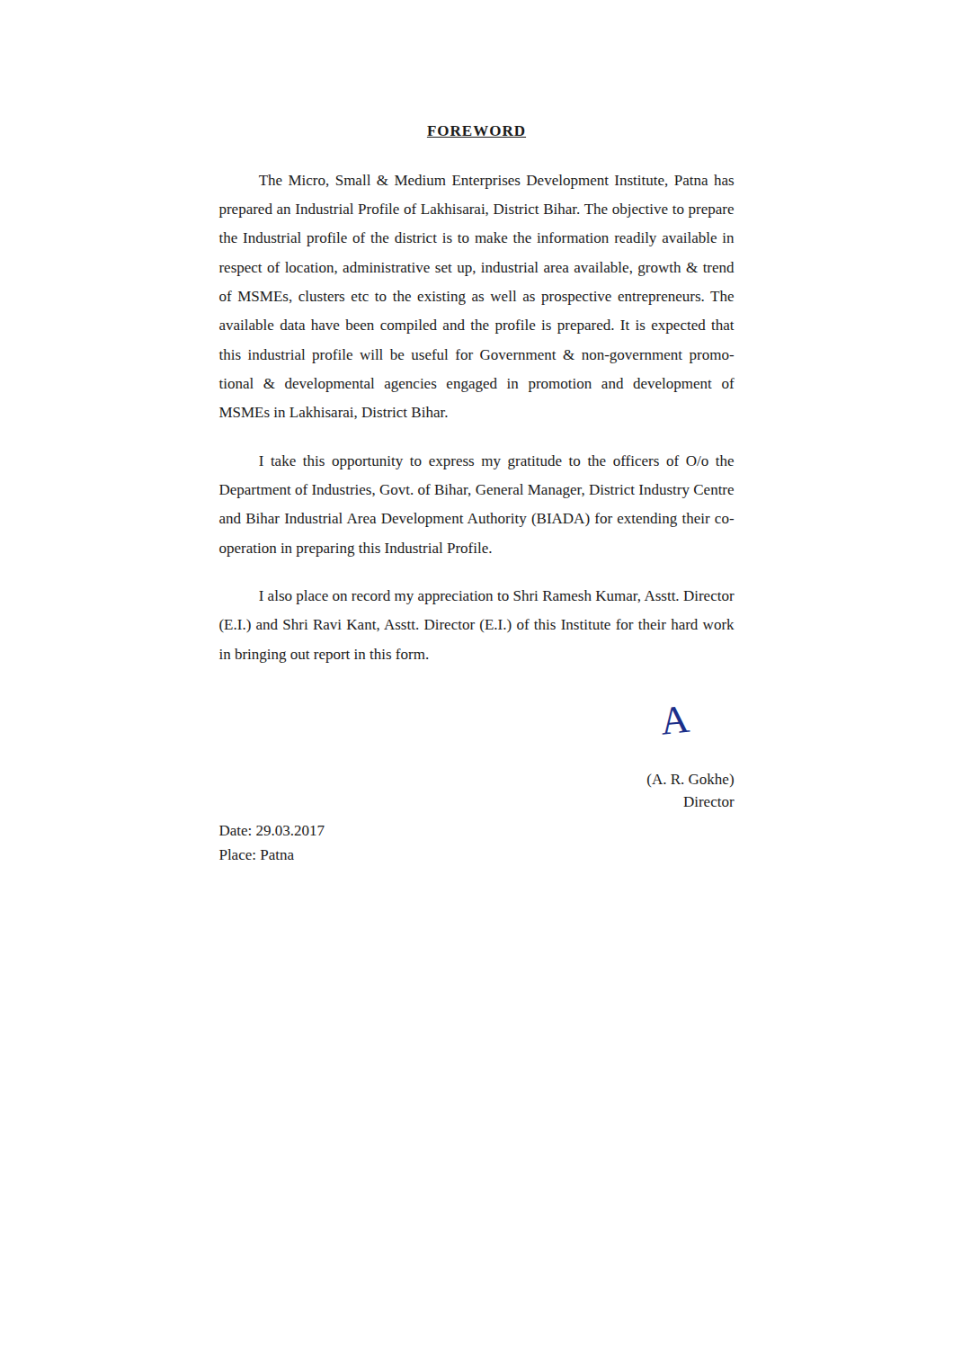Foreword
The Micro, Small & Medium Enterprises Development Institute, Patna has prepared an Industrial Profile of Lakhisarai, District Bihar. The objective to prepare the Industrial profile of the district is to make the information readily available in respect of location, administrative set up, industrial area available, growth & trend of MSMEs, clusters etc to the existing as well as prospective entrepreneurs. The available data have been compiled and the profile is prepared. It is expected that this industrial profile will be useful for Government & non-government promotional & developmental agencies engaged in promotion and development of MSMEs in Lakhisarai, District Bihar.
I take this opportunity to express my gratitude to the officers of O/o the Department of Industries, Govt. of Bihar, General Manager, District Industry Centre and Bihar Industrial Area Development Authority (BIADA) for extending their co-operation in preparing this Industrial Profile.
I also place on record my appreciation to Shri Ramesh Kumar, Asstt. Director (E.I.) and Shri Ravi Kant, Asstt. Director (E.I.) of this Institute for their hard work in bringing out report in this form.
A
(A. R. Gokhe)
Director
Date: 29.03.2017
Place: Patna